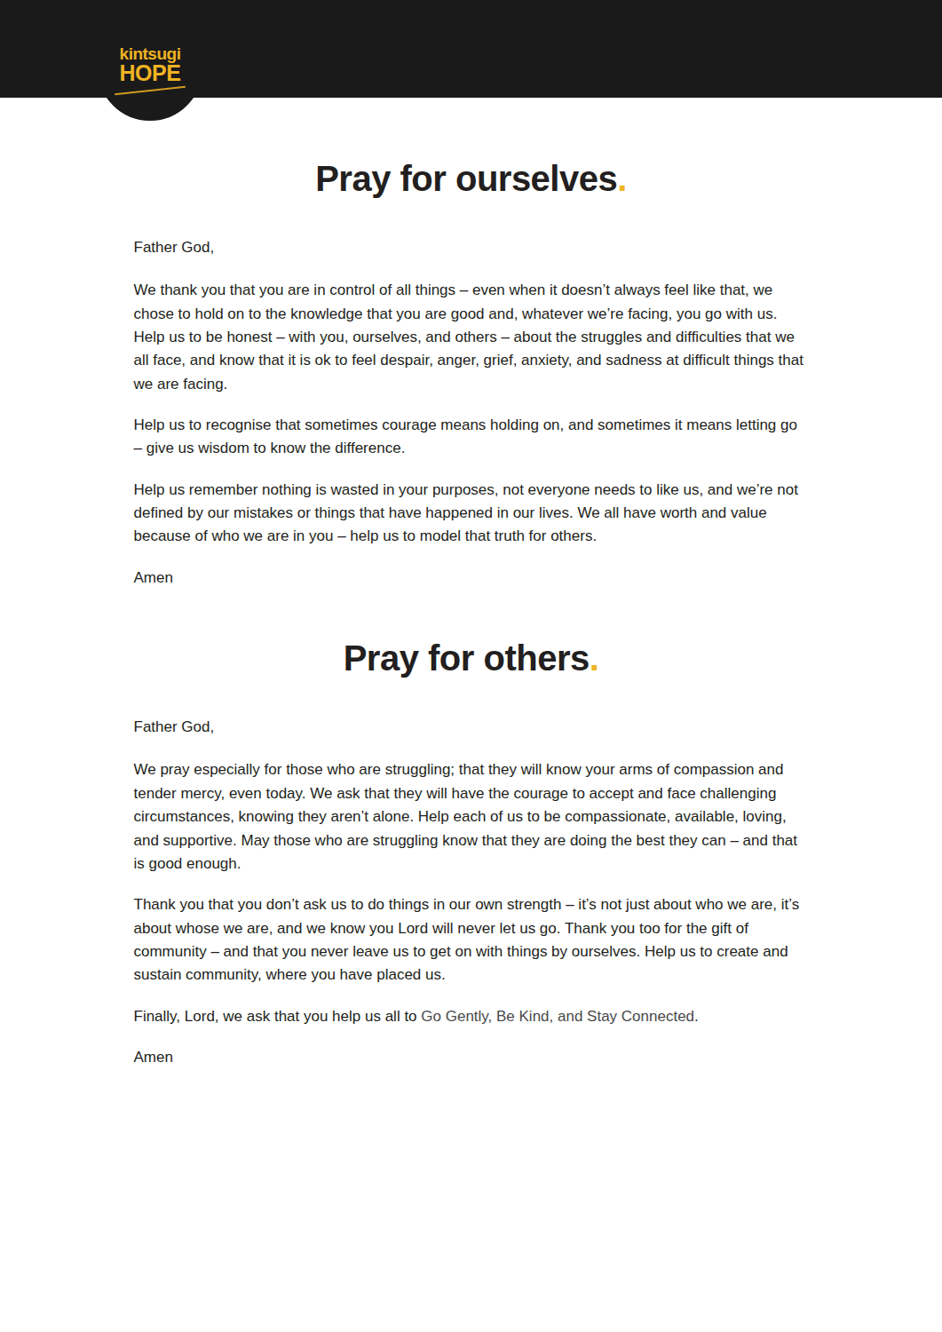kintsugi HOPE
Pray for ourselves.
Father God,
We thank you that you are in control of all things – even when it doesn’t always feel like that, we chose to hold on to the knowledge that you are good and, whatever we’re facing, you go with us. Help us to be honest – with you, ourselves, and others – about the struggles and difficulties that we all face, and know that it is ok to feel despair, anger, grief, anxiety, and sadness at difficult things that we are facing.
Help us to recognise that sometimes courage means holding on, and sometimes it means letting go – give us wisdom to know the difference.
Help us remember nothing is wasted in your purposes, not everyone needs to like us, and we’re not defined by our mistakes or things that have happened in our lives. We all have worth and value because of who we are in you – help us to model that truth for others.
Amen
Pray for others.
Father God,
We pray especially for those who are struggling; that they will know your arms of compassion and tender mercy, even today. We ask that they will have the courage to accept and face challenging circumstances, knowing they aren’t alone. Help each of us to be compassionate, available, loving, and supportive. May those who are struggling know that they are doing the best they can – and that is good enough.
Thank you that you don’t ask us to do things in our own strength – it’s not just about who we are, it’s about whose we are, and we know you Lord will never let us go. Thank you too for the gift of community – and that you never leave us to get on with things by ourselves. Help us to create and sustain community, where you have placed us.
Finally, Lord, we ask that you help us all to Go Gently, Be Kind, and Stay Connected.
Amen